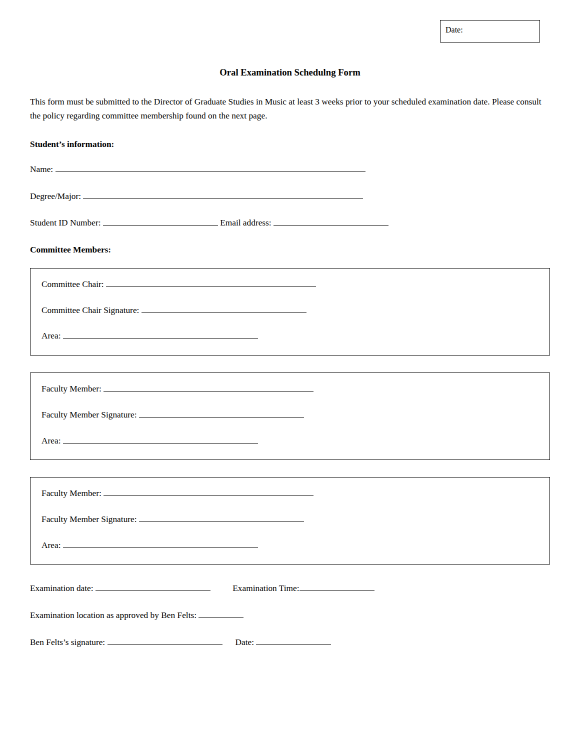Date:
Oral Examination Schedulng Form
This form must be submitted to the Director of Graduate Studies in Music at least 3 weeks prior to your scheduled examination date. Please consult the policy regarding committee membership found on the next page.
Student’s information:
Name:
Degree/Major:
Student ID Number: Email address:
Committee Members:
Committee Chair:
Committee Chair Signature:
Area:
Faculty Member:
Faculty Member Signature:
Area:
Faculty Member:
Faculty Member Signature:
Area:
Examination date: Examination Time:
Examination location as approved by Ben Felts:
Ben Felts’s signature: Date: